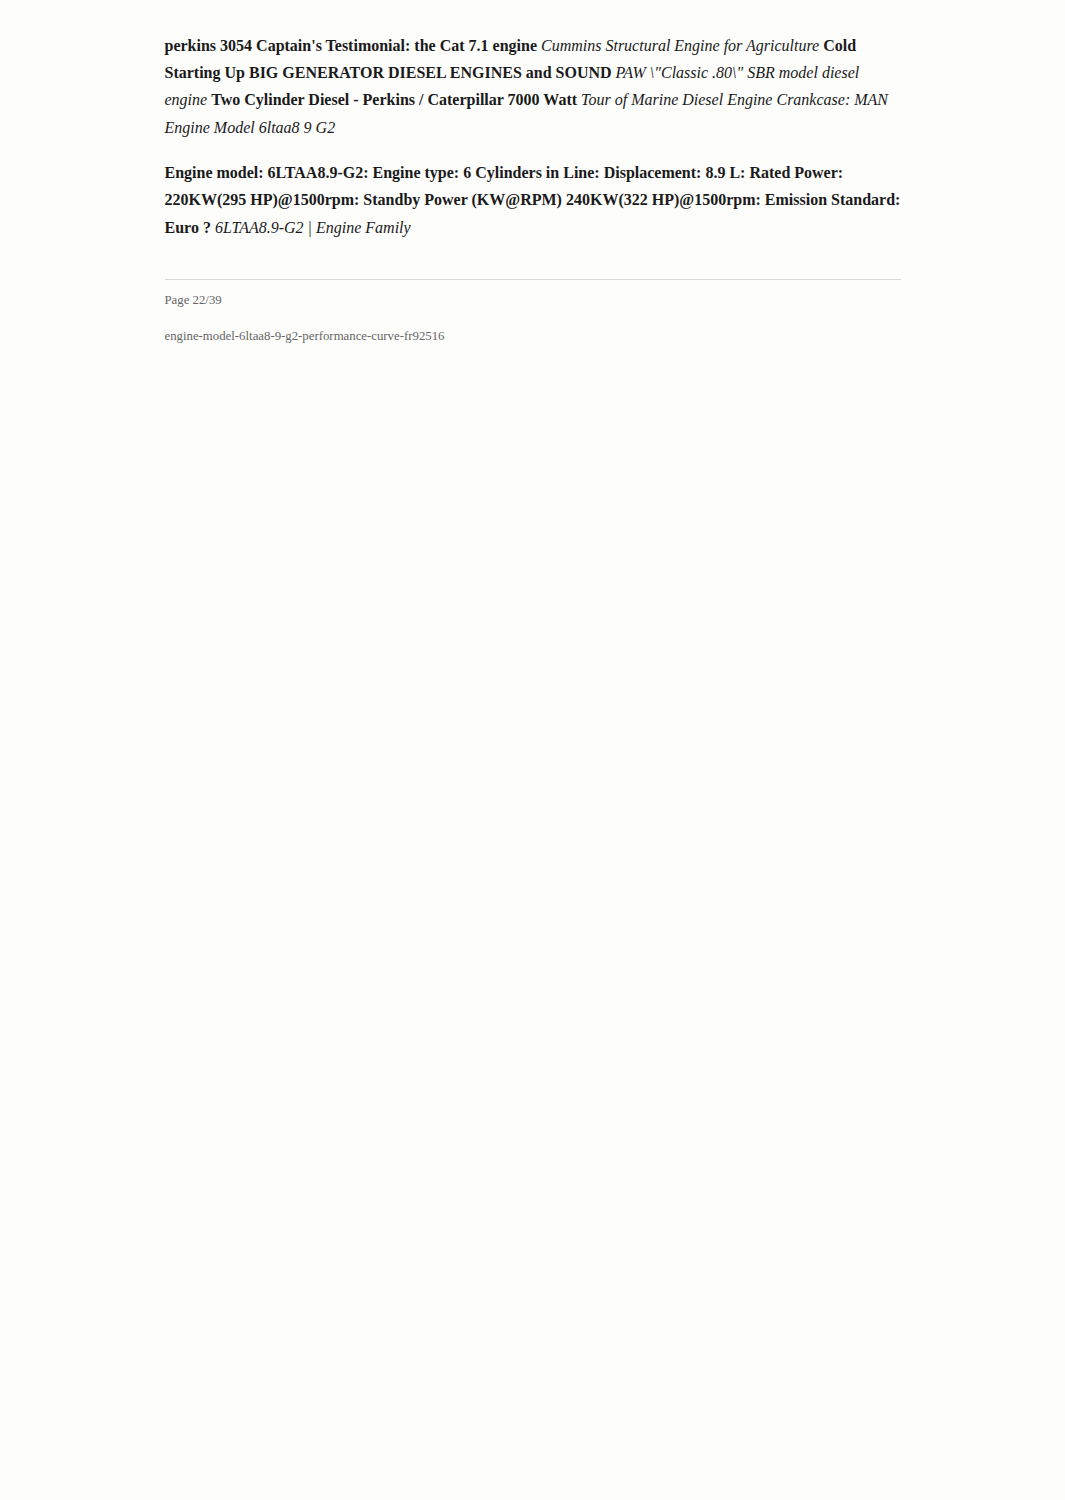perkins 3054 Captain's Testimonial: the Cat 7.1 engine Cummins Structural Engine for Agriculture Cold Starting Up BIG GENERATOR DIESEL ENGINES and SOUND PAW \"Classic .80\" SBR model diesel engine Two Cylinder Diesel - Perkins / Caterpillar 7000 Watt Tour of Marine Diesel Engine Crankcase: MAN Engine Model 6ltaa8 9 G2
Engine model: 6LTAA8.9-G2: Engine type: 6 Cylinders in Line: Displacement: 8.9 L: Rated Power: 220KW(295 HP)@1500rpm: Standby Power (KW@RPM) 240KW(322 HP)@1500rpm: Emission Standard: Euro ? 6LTAA8.9-G2 | Engine Family
Page 22/39
engine-model-6ltaa8-9-g2-performance-curve-fr92516